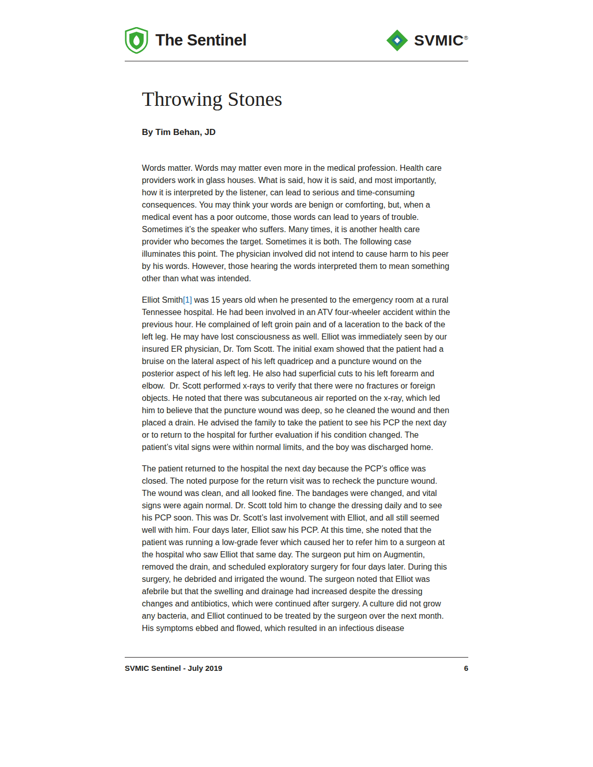The Sentinel
SVMIC®
Throwing Stones
By Tim Behan, JD
Words matter. Words may matter even more in the medical profession. Health care providers work in glass houses. What is said, how it is said, and most importantly, how it is interpreted by the listener, can lead to serious and time-consuming consequences. You may think your words are benign or comforting, but, when a medical event has a poor outcome, those words can lead to years of trouble. Sometimes it’s the speaker who suffers. Many times, it is another health care provider who becomes the target. Sometimes it is both. The following case illuminates this point. The physician involved did not intend to cause harm to his peer by his words. However, those hearing the words interpreted them to mean something other than what was intended.
Elliot Smith[1] was 15 years old when he presented to the emergency room at a rural Tennessee hospital. He had been involved in an ATV four-wheeler accident within the previous hour. He complained of left groin pain and of a laceration to the back of the left leg. He may have lost consciousness as well. Elliot was immediately seen by our insured ER physician, Dr. Tom Scott. The initial exam showed that the patient had a bruise on the lateral aspect of his left quadricep and a puncture wound on the posterior aspect of his left leg. He also had superficial cuts to his left forearm and elbow. Dr. Scott performed x-rays to verify that there were no fractures or foreign objects. He noted that there was subcutaneous air reported on the x-ray, which led him to believe that the puncture wound was deep, so he cleaned the wound and then placed a drain. He advised the family to take the patient to see his PCP the next day or to return to the hospital for further evaluation if his condition changed. The patient’s vital signs were within normal limits, and the boy was discharged home.
The patient returned to the hospital the next day because the PCP’s office was closed. The noted purpose for the return visit was to recheck the puncture wound. The wound was clean, and all looked fine. The bandages were changed, and vital signs were again normal. Dr. Scott told him to change the dressing daily and to see his PCP soon. This was Dr. Scott’s last involvement with Elliot, and all still seemed well with him. Four days later, Elliot saw his PCP. At this time, she noted that the patient was running a low-grade fever which caused her to refer him to a surgeon at the hospital who saw Elliot that same day. The surgeon put him on Augmentin, removed the drain, and scheduled exploratory surgery for four days later. During this surgery, he debrided and irrigated the wound. The surgeon noted that Elliot was afebrile but that the swelling and drainage had increased despite the dressing changes and antibiotics, which were continued after surgery. A culture did not grow any bacteria, and Elliot continued to be treated by the surgeon over the next month. His symptoms ebbed and flowed, which resulted in an infectious disease
SVMIC Sentinel - July 2019 6